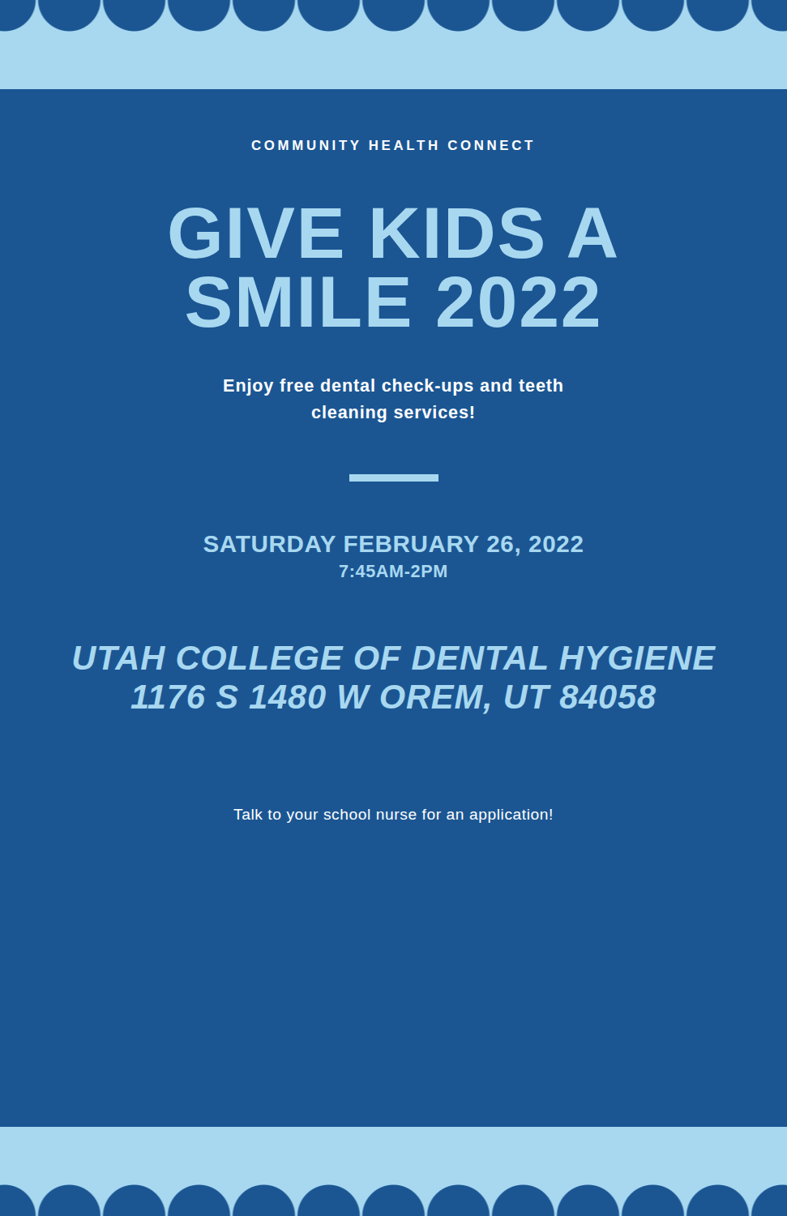Community Health Connect
Give Kids A
Smile 2022
Enjoy free dental check-ups and teeth cleaning services!
Saturday February 26, 2022 7:45am-2pm
Utah College of Dental Hygiene
1176 S 1480 W Orem, UT 84058
Talk to your school nurse for an application!